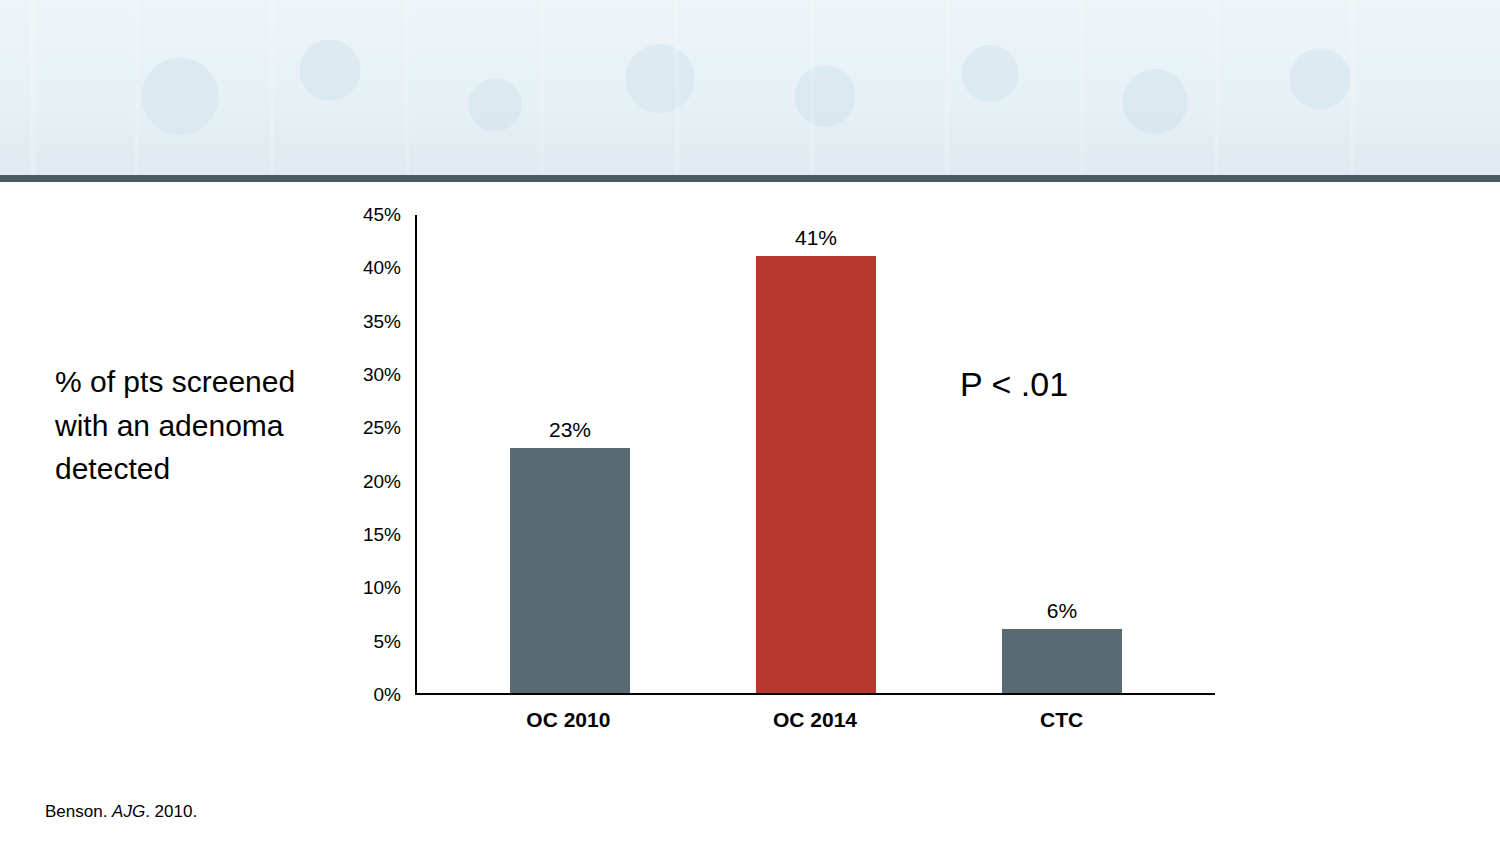% of pts screened with an adenoma detected
45% 40% 35% 30% 25% 20% 15% 10% 5% 0%
23%
41%
6%
OC 2010 OC 2014 CTC
P < .01
Benson. AJG. 2010.